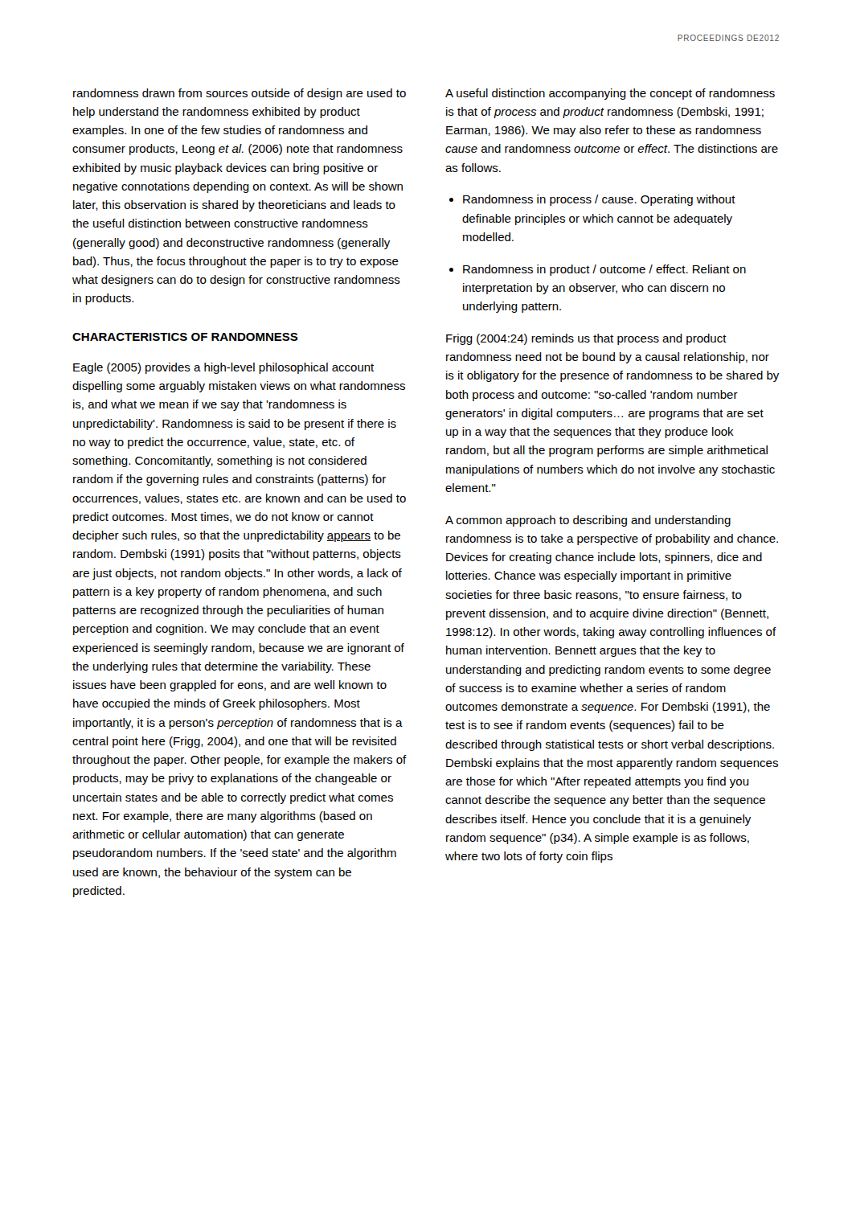PROCEEDINGS DE2012
randomness drawn from sources outside of design are used to help understand the randomness exhibited by product examples. In one of the few studies of randomness and consumer products, Leong et al. (2006) note that randomness exhibited by music playback devices can bring positive or negative connotations depending on context. As will be shown later, this observation is shared by theoreticians and leads to the useful distinction between constructive randomness (generally good) and deconstructive randomness (generally bad). Thus, the focus throughout the paper is to try to expose what designers can do to design for constructive randomness in products.
Characteristics of Randomness
Eagle (2005) provides a high-level philosophical account dispelling some arguably mistaken views on what randomness is, and what we mean if we say that 'randomness is unpredictability'. Randomness is said to be present if there is no way to predict the occurrence, value, state, etc. of something. Concomitantly, something is not considered random if the governing rules and constraints (patterns) for occurrences, values, states etc. are known and can be used to predict outcomes. Most times, we do not know or cannot decipher such rules, so that the unpredictability appears to be random. Dembski (1991) posits that "without patterns, objects are just objects, not random objects." In other words, a lack of pattern is a key property of random phenomena, and such patterns are recognized through the peculiarities of human perception and cognition. We may conclude that an event experienced is seemingly random, because we are ignorant of the underlying rules that determine the variability. These issues have been grappled for eons, and are well known to have occupied the minds of Greek philosophers. Most importantly, it is a person's perception of randomness that is a central point here (Frigg, 2004), and one that will be revisited throughout the paper. Other people, for example the makers of products, may be privy to explanations of the changeable or uncertain states and be able to correctly predict what comes next. For example, there are many algorithms (based on arithmetic or cellular automation) that can generate pseudorandom numbers. If the 'seed state' and the algorithm used are known, the behaviour of the system can be predicted.
A useful distinction accompanying the concept of randomness is that of process and product randomness (Dembski, 1991; Earman, 1986). We may also refer to these as randomness cause and randomness outcome or effect. The distinctions are as follows.
Randomness in process / cause. Operating without definable principles or which cannot be adequately modelled.
Randomness in product / outcome / effect. Reliant on interpretation by an observer, who can discern no underlying pattern.
Frigg (2004:24) reminds us that process and product randomness need not be bound by a causal relationship, nor is it obligatory for the presence of randomness to be shared by both process and outcome: "so-called 'random number generators' in digital computers… are programs that are set up in a way that the sequences that they produce look random, but all the program performs are simple arithmetical manipulations of numbers which do not involve any stochastic element."
A common approach to describing and understanding randomness is to take a perspective of probability and chance. Devices for creating chance include lots, spinners, dice and lotteries. Chance was especially important in primitive societies for three basic reasons, "to ensure fairness, to prevent dissension, and to acquire divine direction" (Bennett, 1998:12). In other words, taking away controlling influences of human intervention. Bennett argues that the key to understanding and predicting random events to some degree of success is to examine whether a series of random outcomes demonstrate a sequence. For Dembski (1991), the test is to see if random events (sequences) fail to be described through statistical tests or short verbal descriptions. Dembski explains that the most apparently random sequences are those for which "After repeated attempts you find you cannot describe the sequence any better than the sequence describes itself. Hence you conclude that it is a genuinely random sequence" (p34). A simple example is as follows, where two lots of forty coin flips